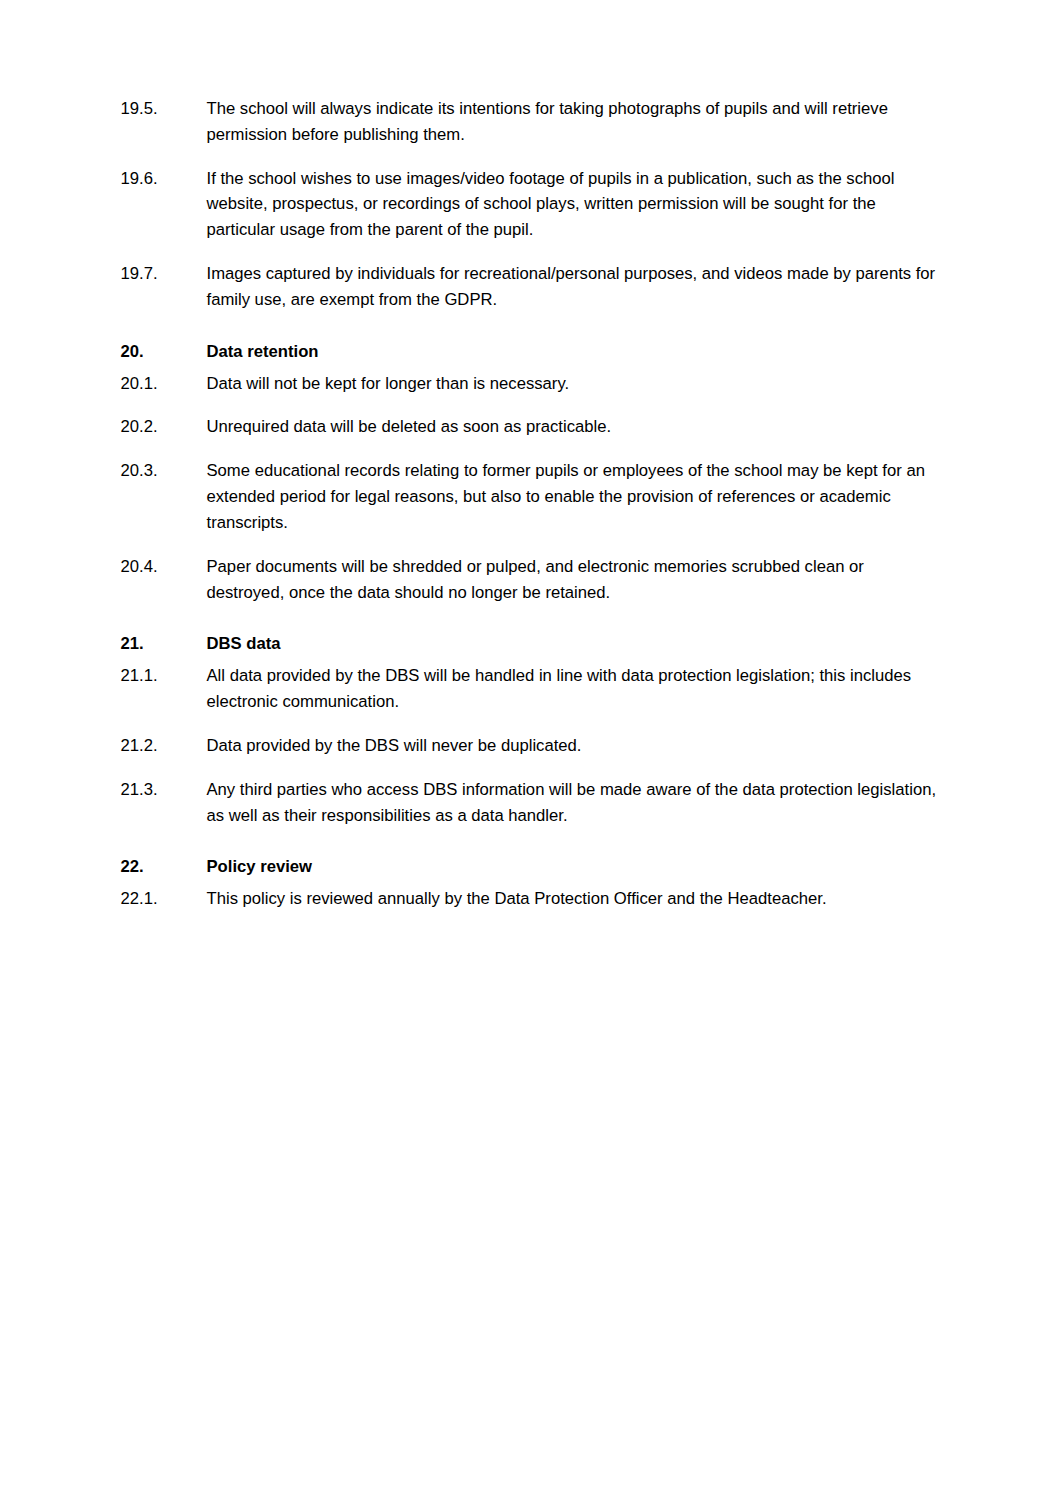19.5. The school will always indicate its intentions for taking photographs of pupils and will retrieve permission before publishing them.
19.6. If the school wishes to use images/video footage of pupils in a publication, such as the school website, prospectus, or recordings of school plays, written permission will be sought for the particular usage from the parent of the pupil.
19.7. Images captured by individuals for recreational/personal purposes, and videos made by parents for family use, are exempt from the GDPR.
20. Data retention
20.1. Data will not be kept for longer than is necessary.
20.2. Unrequired data will be deleted as soon as practicable.
20.3. Some educational records relating to former pupils or employees of the school may be kept for an extended period for legal reasons, but also to enable the provision of references or academic transcripts.
20.4. Paper documents will be shredded or pulped, and electronic memories scrubbed clean or destroyed, once the data should no longer be retained.
21. DBS data
21.1. All data provided by the DBS will be handled in line with data protection legislation; this includes electronic communication.
21.2. Data provided by the DBS will never be duplicated.
21.3. Any third parties who access DBS information will be made aware of the data protection legislation, as well as their responsibilities as a data handler.
22. Policy review
22.1. This policy is reviewed annually by the Data Protection Officer and the Headteacher.